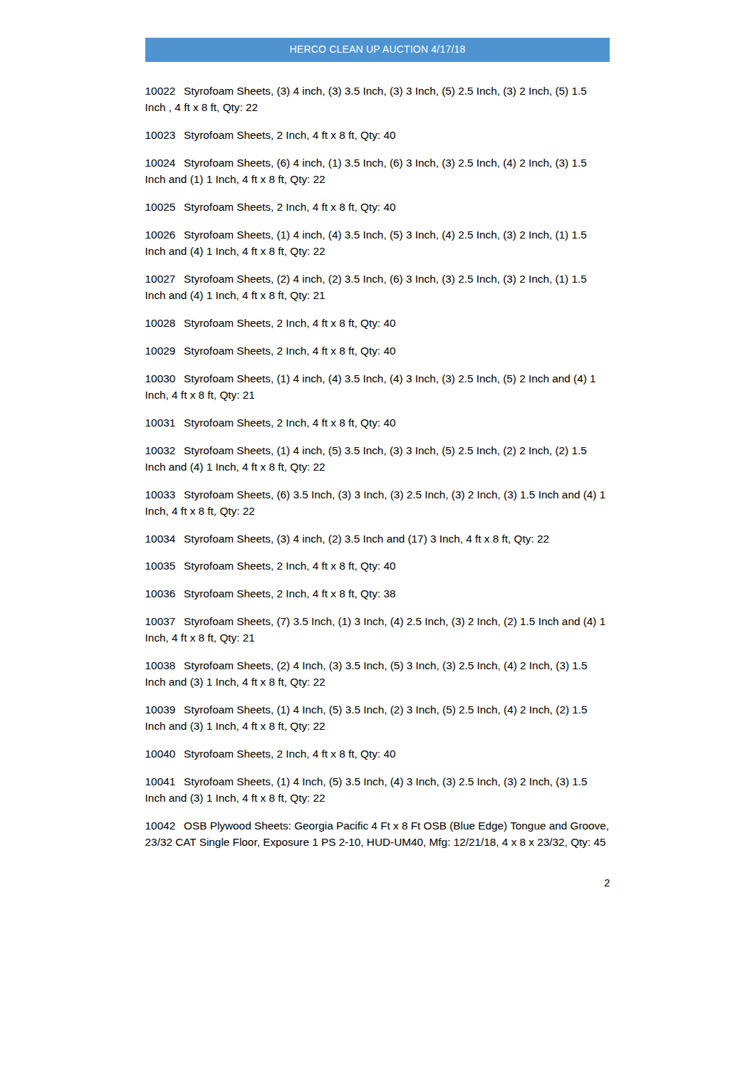HERCO CLEAN UP AUCTION 4/17/18
10022 Styrofoam Sheets, (3) 4 inch, (3) 3.5 Inch, (3) 3 Inch, (5) 2.5 Inch, (3) 2 Inch, (5) 1.5 Inch , 4 ft x 8 ft, Qty: 22
10023 Styrofoam Sheets, 2 Inch, 4 ft x 8 ft, Qty: 40
10024 Styrofoam Sheets, (6) 4 inch, (1) 3.5 Inch, (6) 3 Inch, (3) 2.5 Inch, (4) 2 Inch, (3) 1.5 Inch and (1) 1 Inch, 4 ft x 8 ft, Qty: 22
10025 Styrofoam Sheets, 2 Inch, 4 ft x 8 ft, Qty: 40
10026 Styrofoam Sheets, (1) 4 inch, (4) 3.5 Inch, (5) 3 Inch, (4) 2.5 Inch, (3) 2 Inch, (1) 1.5 Inch and (4) 1 Inch, 4 ft x 8 ft, Qty: 22
10027 Styrofoam Sheets, (2) 4 inch, (2) 3.5 Inch, (6) 3 Inch, (3) 2.5 Inch, (3) 2 Inch, (1) 1.5 Inch and (4) 1 Inch, 4 ft x 8 ft, Qty: 21
10028 Styrofoam Sheets, 2 Inch, 4 ft x 8 ft, Qty: 40
10029 Styrofoam Sheets, 2 Inch, 4 ft x 8 ft, Qty: 40
10030 Styrofoam Sheets, (1) 4 inch, (4) 3.5 Inch, (4) 3 Inch, (3) 2.5 Inch, (5) 2 Inch and (4) 1 Inch, 4 ft x 8 ft, Qty: 21
10031 Styrofoam Sheets, 2 Inch, 4 ft x 8 ft, Qty: 40
10032 Styrofoam Sheets, (1) 4 inch, (5) 3.5 Inch, (3) 3 Inch, (5) 2.5 Inch, (2) 2 Inch, (2) 1.5 Inch and (4) 1 Inch, 4 ft x 8 ft, Qty: 22
10033 Styrofoam Sheets, (6) 3.5 Inch, (3) 3 Inch, (3) 2.5 Inch, (3) 2 Inch, (3) 1.5 Inch and (4) 1 Inch, 4 ft x 8 ft, Qty: 22
10034 Styrofoam Sheets, (3) 4 inch, (2) 3.5 Inch and (17) 3 Inch, 4 ft x 8 ft, Qty: 22
10035 Styrofoam Sheets, 2 Inch, 4 ft x 8 ft, Qty: 40
10036 Styrofoam Sheets, 2 Inch, 4 ft x 8 ft, Qty: 38
10037 Styrofoam Sheets, (7) 3.5 Inch, (1) 3 Inch, (4) 2.5 Inch, (3) 2 Inch, (2) 1.5 Inch and (4) 1 Inch, 4 ft x 8 ft, Qty: 21
10038 Styrofoam Sheets, (2) 4 Inch, (3) 3.5 Inch, (5) 3 Inch, (3) 2.5 Inch, (4) 2 Inch, (3) 1.5 Inch and (3) 1 Inch, 4 ft x 8 ft, Qty: 22
10039 Styrofoam Sheets, (1) 4 Inch, (5) 3.5 Inch, (2) 3 Inch, (5) 2.5 Inch, (4) 2 Inch, (2) 1.5 Inch and (3) 1 Inch, 4 ft x 8 ft, Qty: 22
10040 Styrofoam Sheets, 2 Inch, 4 ft x 8 ft, Qty: 40
10041 Styrofoam Sheets, (1) 4 Inch, (5) 3.5 Inch, (4) 3 Inch, (3) 2.5 Inch, (3) 2 Inch, (3) 1.5 Inch and (3) 1 Inch, 4 ft x 8 ft, Qty: 22
10042 OSB Plywood Sheets: Georgia Pacific 4 Ft x 8 Ft OSB (Blue Edge) Tongue and Groove, 23/32 CAT Single Floor, Exposure 1 PS 2-10, HUD-UM40, Mfg: 12/21/18, 4 x 8 x 23/32, Qty: 45
2